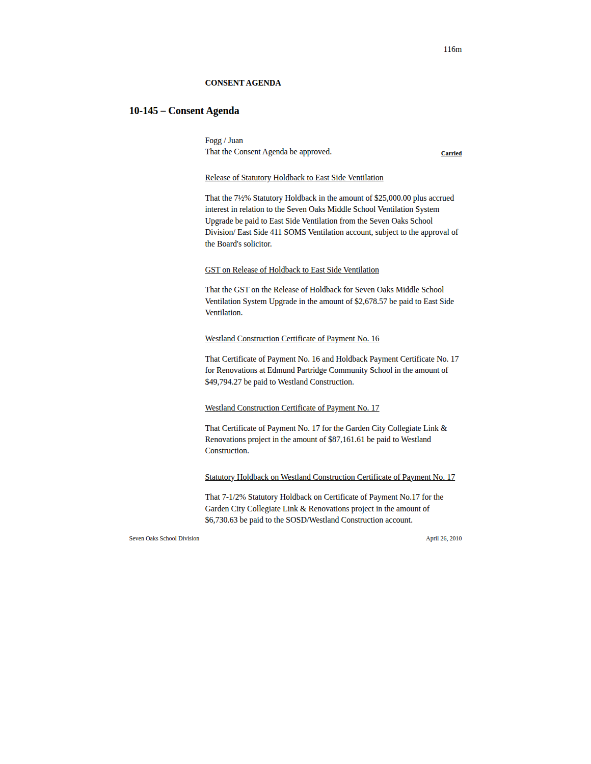116m
CONSENT AGENDA
10-145 – Consent Agenda
Fogg / Juan
That the Consent Agenda be approved. Carried
Release of Statutory Holdback to East Side Ventilation
That the 7½% Statutory Holdback in the amount of $25,000.00 plus accrued interest in relation to the Seven Oaks Middle School Ventilation System Upgrade be paid to East Side Ventilation from the Seven Oaks School Division/ East Side 411 SOMS Ventilation account, subject to the approval of the Board's solicitor.
GST on Release of Holdback to East Side Ventilation
That the GST on the Release of Holdback for Seven Oaks Middle School Ventilation System Upgrade in the amount of $2,678.57 be paid to East Side Ventilation.
Westland Construction Certificate of Payment No. 16
That Certificate of Payment No. 16 and Holdback Payment Certificate No. 17 for Renovations at Edmund Partridge Community School in the amount of $49,794.27 be paid to Westland Construction.
Westland Construction Certificate of Payment No. 17
That Certificate of Payment No. 17 for the Garden City Collegiate Link & Renovations project in the amount of $87,161.61 be paid to Westland Construction.
Statutory Holdback on Westland Construction Certificate of Payment No. 17
That 7-1/2% Statutory Holdback on Certificate of Payment No.17 for the Garden City Collegiate Link & Renovations project in the amount of $6,730.63 be paid to the SOSD/Westland Construction account.
Seven Oaks School Division April 26, 2010